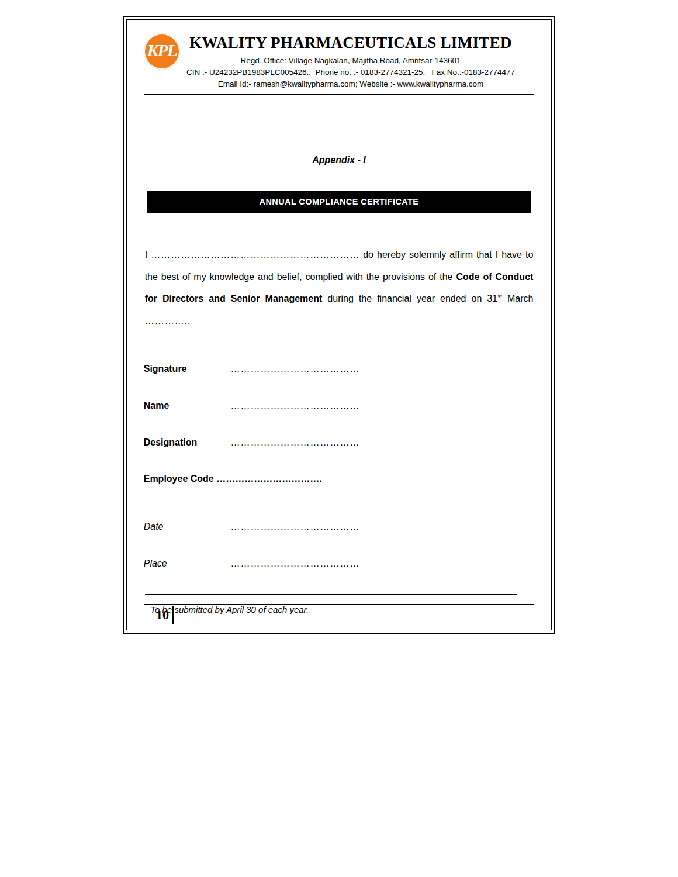KPL
KWALITY PHARMACEUTICALS LIMITED
Regd. Office: Village Nagkalan, Majitha Road, Amritsar-143601
CIN :- U24232PB1983PLC005426.; Phone no. :- 0183-2774321-25; Fax No.:-0183-2774477
Email Id:- ramesh@kwalitypharma.com; Website :- www.kwalitypharma.com
Appendix - I
ANNUAL COMPLIANCE CERTIFICATE
I ……………………………………………………… do hereby solemnly affirm that I have to the best of my knowledge and belief, complied with the provisions of the Code of Conduct for Directors and Senior Management during the financial year ended on 31st March …………..
Signature
…………………………………
Name
…………………………………
Designation
…………………………………
Employee Code …………………………….
Date
…………………………………
Place
…………………………………
To be submitted by April 30 of each year.
10